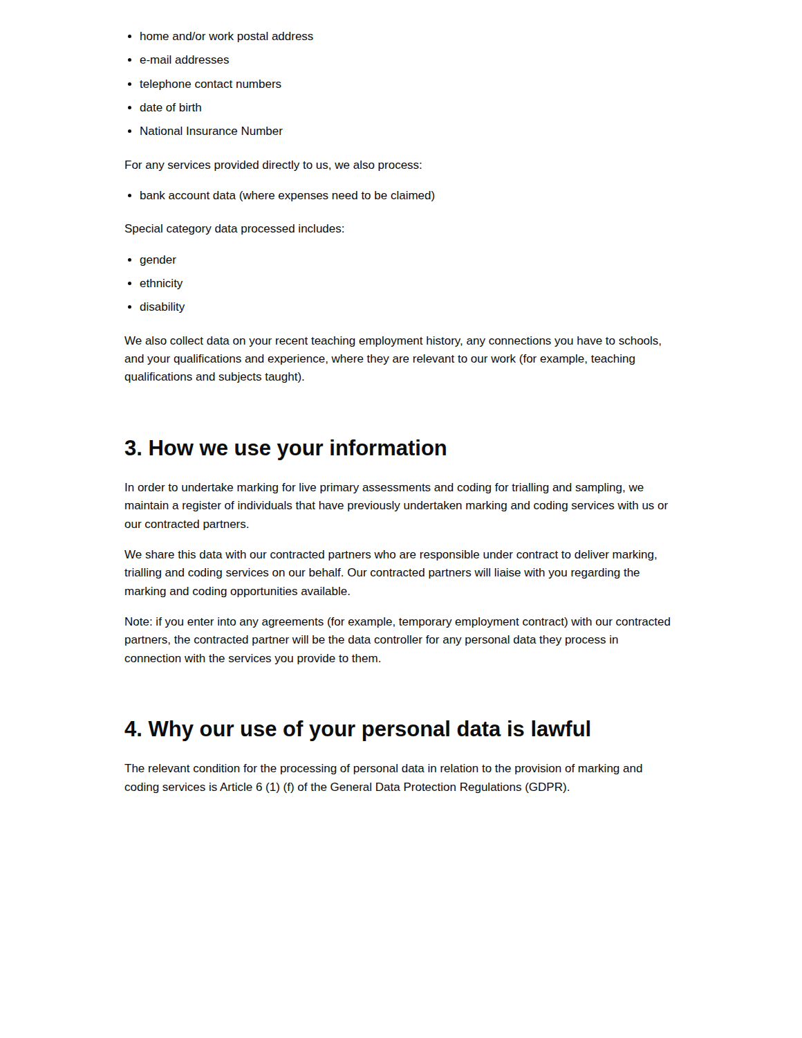home and/or work postal address
e-mail addresses
telephone contact numbers
date of birth
National Insurance Number
For any services provided directly to us, we also process:
bank account data (where expenses need to be claimed)
Special category data processed includes:
gender
ethnicity
disability
We also collect data on your recent teaching employment history, any connections you have to schools, and your qualifications and experience, where they are relevant to our work (for example, teaching qualifications and subjects taught).
3. How we use your information
In order to undertake marking for live primary assessments and coding for trialling and sampling, we maintain a register of individuals that have previously undertaken marking and coding services with us or our contracted partners.
We share this data with our contracted partners who are responsible under contract to deliver marking, trialling and coding services on our behalf. Our contracted partners will liaise with you regarding the marking and coding opportunities available.
Note: if you enter into any agreements (for example, temporary employment contract) with our contracted partners, the contracted partner will be the data controller for any personal data they process in connection with the services you provide to them.
4. Why our use of your personal data is lawful
The relevant condition for the processing of personal data in relation to the provision of marking and coding services is Article 6 (1) (f) of the General Data Protection Regulations (GDPR).